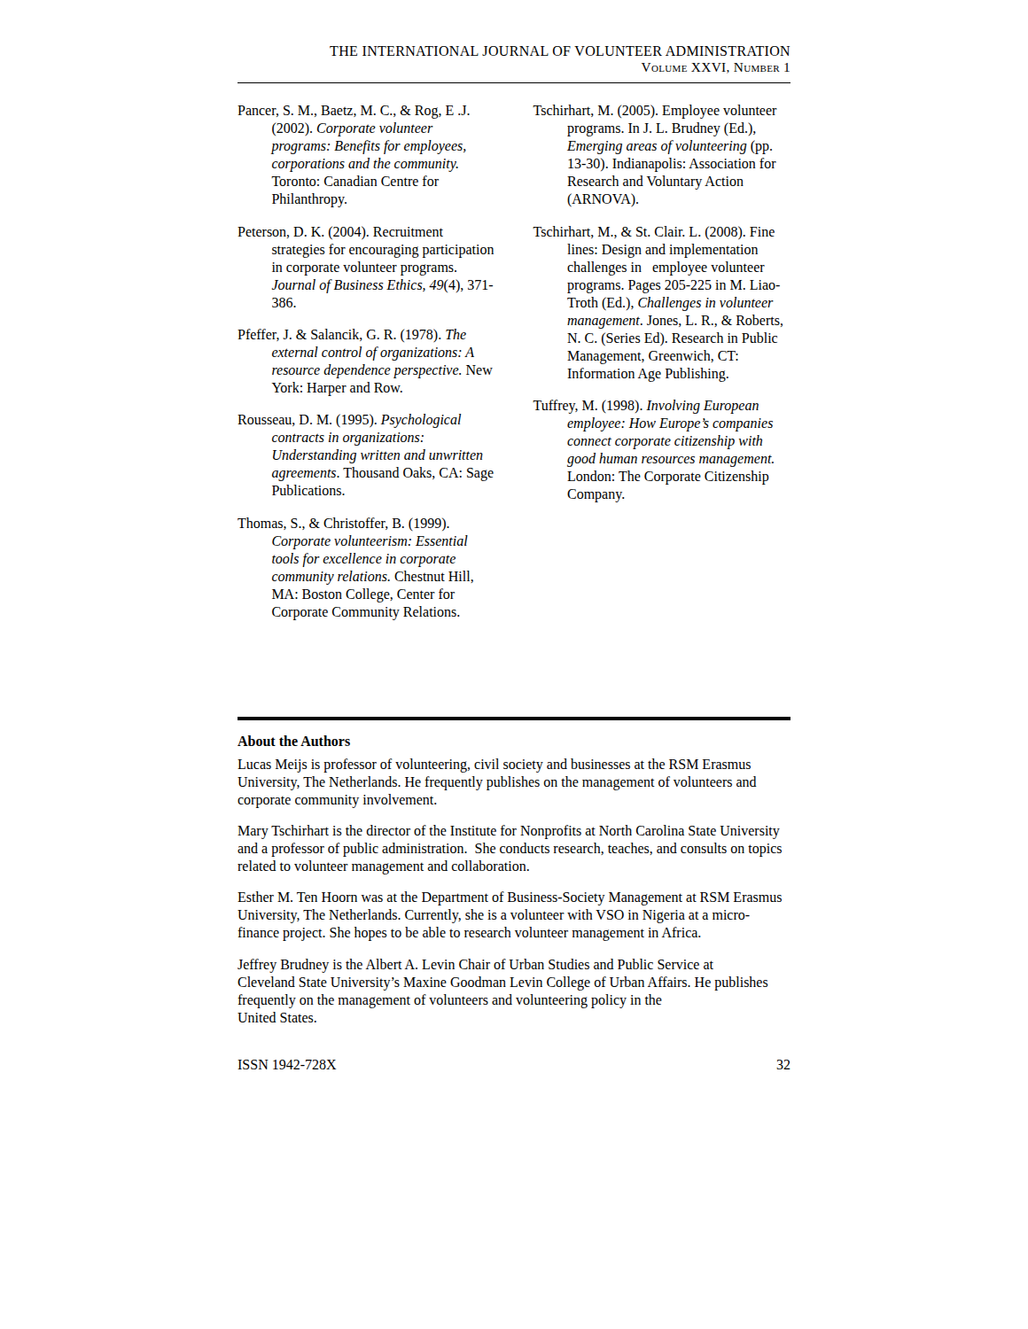THE INTERNATIONAL JOURNAL OF VOLUNTEER ADMINISTRATION
Volume XXVI, Number 1
Pancer, S. M., Baetz, M. C., & Rog, E .J. (2002). Corporate volunteer programs: Benefits for employees, corporations and the community. Toronto: Canadian Centre for Philanthropy.
Peterson, D. K. (2004). Recruitment strategies for encouraging participation in corporate volunteer programs. Journal of Business Ethics, 49(4), 371-386.
Pfeffer, J. & Salancik, G. R. (1978). The external control of organizations: A resource dependence perspective. New York: Harper and Row.
Rousseau, D. M. (1995). Psychological contracts in organizations: Understanding written and unwritten agreements. Thousand Oaks, CA: Sage Publications.
Thomas, S., & Christoffer, B. (1999). Corporate volunteerism: Essential tools for excellence in corporate community relations. Chestnut Hill, MA: Boston College, Center for Corporate Community Relations.
Tschirhart, M. (2005). Employee volunteer programs. In J. L. Brudney (Ed.), Emerging areas of volunteering (pp. 13-30). Indianapolis: Association for Research and Voluntary Action (ARNOVA).
Tschirhart, M., & St. Clair. L. (2008). Fine lines: Design and implementation challenges in employee volunteer programs. Pages 205-225 in M. Liao-Troth (Ed.), Challenges in volunteer management. Jones, L. R., & Roberts, N. C. (Series Ed). Research in Public Management, Greenwich, CT: Information Age Publishing.
Tuffrey, M. (1998). Involving European employee: How Europe’s companies connect corporate citizenship with good human resources management. London: The Corporate Citizenship Company.
About the Authors
Lucas Meijs is professor of volunteering, civil society and businesses at the RSM Erasmus University, The Netherlands. He frequently publishes on the management of volunteers and corporate community involvement.
Mary Tschirhart is the director of the Institute for Nonprofits at North Carolina State University and a professor of public administration. She conducts research, teaches, and consults on topics related to volunteer management and collaboration.
Esther M. Ten Hoorn was at the Department of Business-Society Management at RSM Erasmus University, The Netherlands. Currently, she is a volunteer with VSO in Nigeria at a micro-finance project. She hopes to be able to research volunteer management in Africa.
Jeffrey Brudney is the Albert A. Levin Chair of Urban Studies and Public Service at
Cleveland State University’s Maxine Goodman Levin College of Urban Affairs. He publishes frequently on the management of volunteers and volunteering policy in the
United States.
ISSN 1942-728X 32